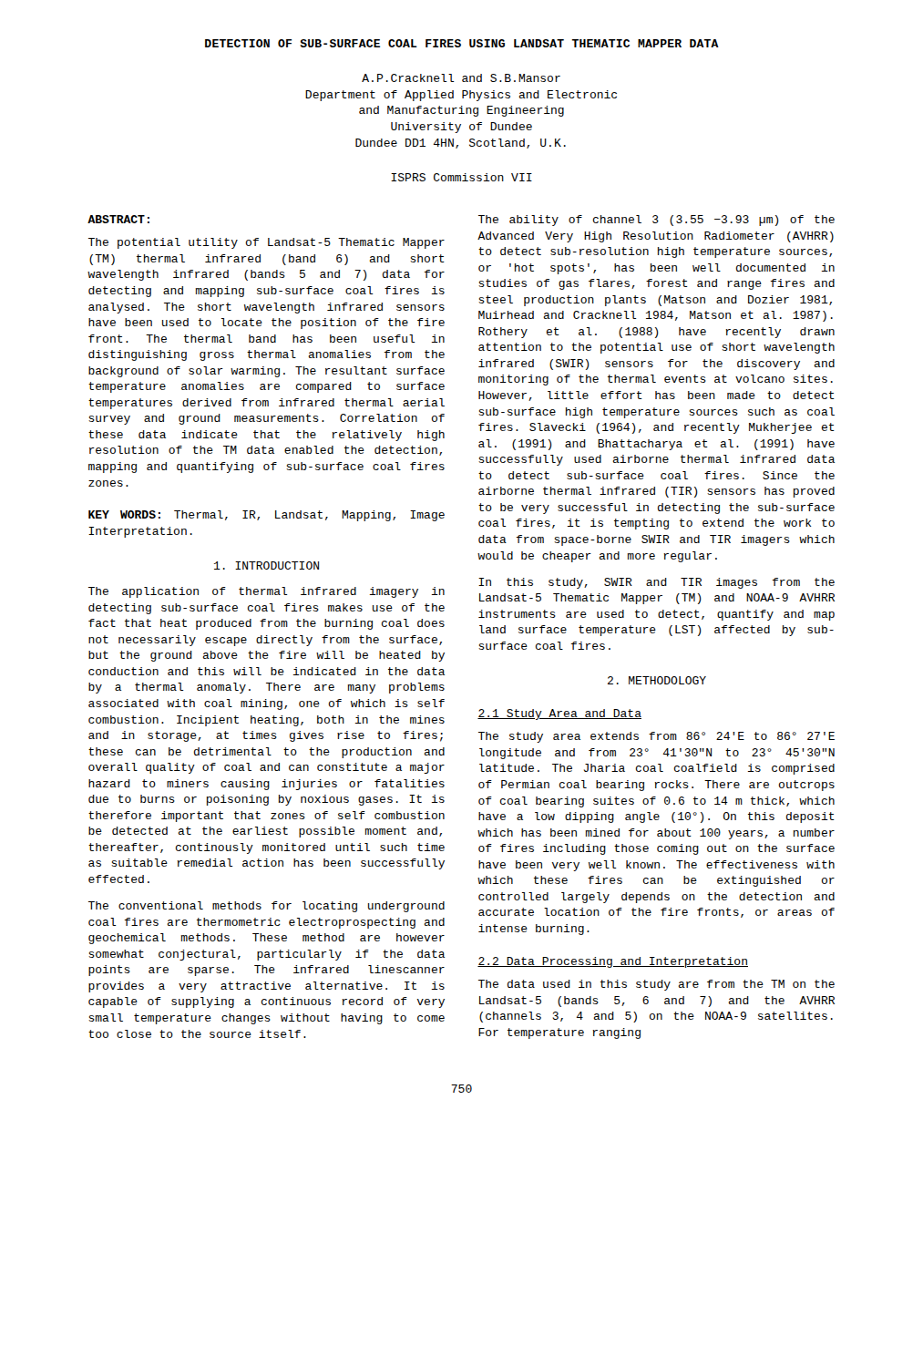DETECTION OF SUB-SURFACE COAL FIRES USING LANDSAT THEMATIC MAPPER DATA
A.P.Cracknell and S.B.Mansor
Department of Applied Physics and Electronic
and Manufacturing Engineering
University of Dundee
Dundee DD1 4HN, Scotland, U.K.
ISPRS Commission VII
ABSTRACT:
The potential utility of Landsat-5 Thematic Mapper (TM) thermal infrared (band 6) and short wavelength infrared (bands 5 and 7) data for detecting and mapping sub-surface coal fires is analysed. The short wavelength infrared sensors have been used to locate the position of the fire front. The thermal band has been useful in distinguishing gross thermal anomalies from the background of solar warming. The resultant surface temperature anomalies are compared to surface temperatures derived from infrared thermal aerial survey and ground measurements. Correlation of these data indicate that the relatively high resolution of the TM data enabled the detection, mapping and quantifying of sub-surface coal fires zones.
KEY WORDS: Thermal, IR, Landsat, Mapping, Image Interpretation.
1. INTRODUCTION
The application of thermal infrared imagery in detecting sub-surface coal fires makes use of the fact that heat produced from the burning coal does not necessarily escape directly from the surface, but the ground above the fire will be heated by conduction and this will be indicated in the data by a thermal anomaly. There are many problems associated with coal mining, one of which is self combustion. Incipient heating, both in the mines and in storage, at times gives rise to fires; these can be detrimental to the production and overall quality of coal and can constitute a major hazard to miners causing injuries or fatalities due to burns or poisoning by noxious gases. It is therefore important that zones of self combustion be detected at the earliest possible moment and, thereafter, continously monitored until such time as suitable remedial action has been successfully effected.
The conventional methods for locating underground coal fires are thermometric electroprospecting and geochemical methods. These method are however somewhat conjectural, particularly if the data points are sparse. The infrared linescanner provides a very attractive alternative. It is capable of supplying a continuous record of very small temperature changes without having to come too close to the source itself.
The ability of channel 3 (3.55 −3.93 µm) of the Advanced Very High Resolution Radiometer (AVHRR) to detect sub-resolution high temperature sources, or 'hot spots', has been well documented in studies of gas flares, forest and range fires and steel production plants (Matson and Dozier 1981, Muirhead and Cracknell 1984, Matson et al. 1987). Rothery et al. (1988) have recently drawn attention to the potential use of short wavelength infrared (SWIR) sensors for the discovery and monitoring of the thermal events at volcano sites. However, little effort has been made to detect sub-surface high temperature sources such as coal fires. Slavecki (1964), and recently Mukherjee et al. (1991) and Bhattacharya et al. (1991) have successfully used airborne thermal infrared data to detect sub-surface coal fires. Since the airborne thermal infrared (TIR) sensors has proved to be very successful in detecting the sub-surface coal fires, it is tempting to extend the work to data from space-borne SWIR and TIR imagers which would be cheaper and more regular.
In this study, SWIR and TIR images from the Landsat-5 Thematic Mapper (TM) and NOAA-9 AVHRR instruments are used to detect, quantify and map land surface temperature (LST) affected by sub-surface coal fires.
2. METHODOLOGY
2.1 Study Area and Data
The study area extends from 86° 24'E to 86° 27'E longitude and from 23° 41'30"N to 23° 45'30"N latitude. The Jharia coal coalfield is comprised of Permian coal bearing rocks. There are outcrops of coal bearing suites of 0.6 to 14 m thick, which have a low dipping angle (10°). On this deposit which has been mined for about 100 years, a number of fires including those coming out on the surface have been very well known. The effectiveness with which these fires can be extinguished or controlled largely depends on the detection and accurate location of the fire fronts, or areas of intense burning.
2.2 Data Processing and Interpretation
The data used in this study are from the TM on the Landsat-5 (bands 5, 6 and 7) and the AVHRR (channels 3, 4 and 5) on the NOAA-9 satellites. For temperature ranging
750